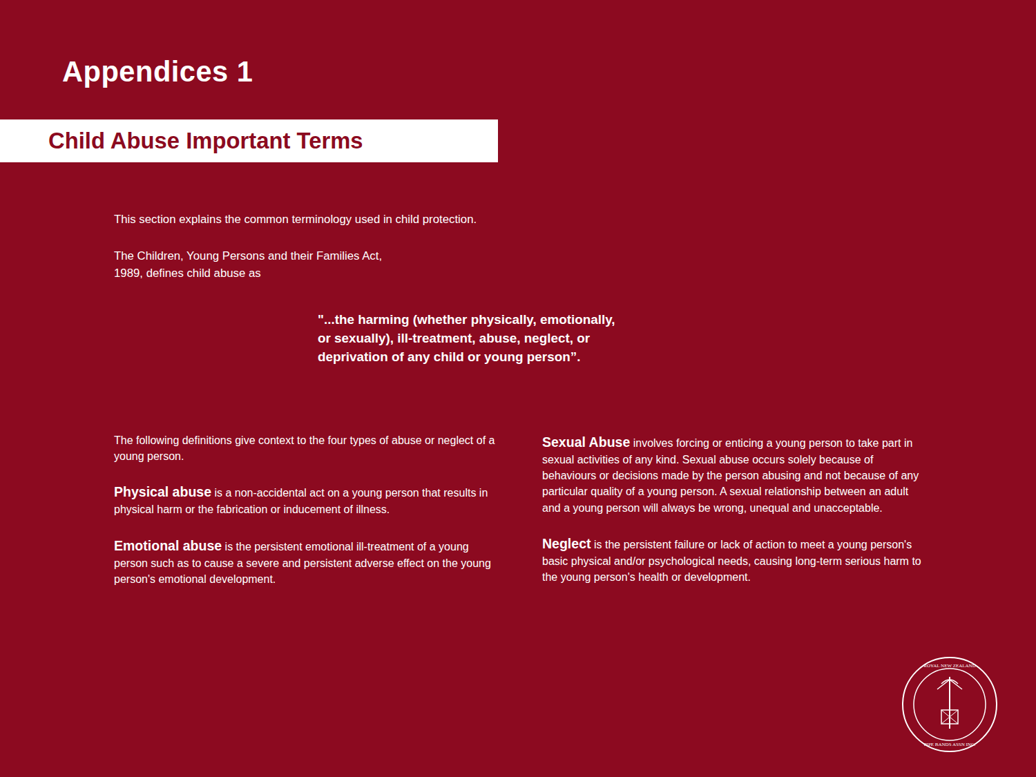Appendices 1
Child Abuse Important Terms
This section explains the common terminology used in child protection.
The Children, Young Persons and their Families Act,
1989, defines child abuse as
"...the harming (whether physically, emotionally,
or sexually), ill-treatment, abuse, neglect, or
deprivation of any child or young person”.
The following definitions give context to the four types of abuse or neglect of a young person.
Physical abuse is a non-accidental act on a young person that results in physical harm or the fabrication or inducement of illness.
Emotional abuse is the persistent emotional ill-treatment of a young person such as to cause a severe and persistent adverse effect on the young person's emotional development.
Sexual Abuse involves forcing or enticing a young person to take part in sexual activities of any kind. Sexual abuse occurs solely because of behaviours or decisions made by the person abusing and not because of any particular quality of a young person. A sexual relationship between an adult and a young person will always be wrong, unequal and unacceptable.
Neglect is the persistent failure or lack of action to meet a young person's basic physical and/or psychological needs, causing long-term serious harm to the young person's health or development.
ROYAL NEW ZEALAND PIPE BANDS ASSN INC.